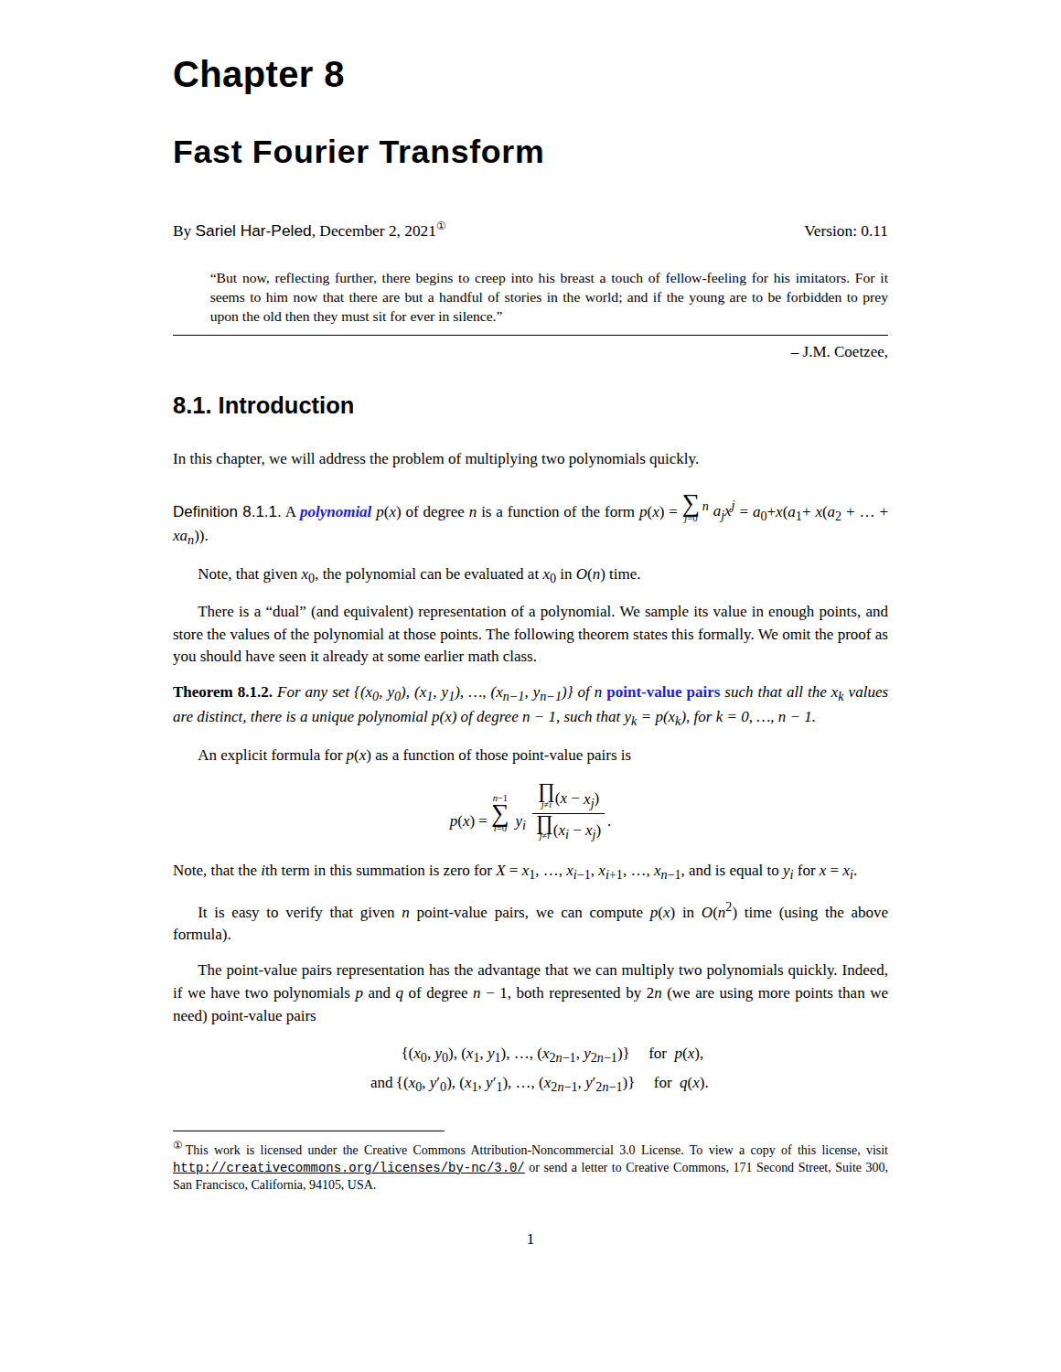Chapter 8
Fast Fourier Transform
By Sariel Har-Peled, December 2, 2021①
Version: 0.11
“But now, reflecting further, there begins to creep into his breast a touch of fellow-feeling for his imitators. For it seems to him now that there are but a handful of stories in the world; and if the young are to be forbidden to prey upon the old then they must sit for ever in silence.”
– J.M. Coetzee,
8.1. Introduction
In this chapter, we will address the problem of multiplying two polynomials quickly.
Definition 8.1.1. A polynomial p(x) of degree n is a function of the form p(x) = ∑j=0n ajxj = a0+x(a1+ x(a2 + … + xan)).
Note, that given x0, the polynomial can be evaluated at x0 in O(n) time.
There is a “dual” (and equivalent) representation of a polynomial. We sample its value in enough points, and store the values of the polynomial at those points. The following theorem states this formally. We omit the proof as you should have seen it already at some earlier math class.
Theorem 8.1.2. For any set {(x0, y0), (x1, y1), …, (xn−1, yn−1)} of n point-value pairs such that all the xk values are distinct, there is a unique polynomial p(x) of degree n − 1, such that yk = p(xk), for k = 0, …, n − 1.
An explicit formula for p(x) as a function of those point-value pairs is
p(x) = n−1∑i=0 yi ∏j≠i(x − xj) ∏j≠i(xi − xj) .
Note, that the ith term in this summation is zero for X = x1, …, xi−1, xi+1, …, xn−1, and is equal to yi for x = xi.
It is easy to verify that given n point-value pairs, we can compute p(x) in O(n2) time (using the above formula).
The point-value pairs representation has the advantage that we can multiply two polynomials quickly. Indeed, if we have two polynomials p and q of degree n − 1, both represented by 2n (we are using more points than we need) point-value pairs
{(x0, y0), (x1, y1), …, (x2n−1, y2n−1)}for p(x),
and{(x0, y′0), (x1, y′1), …, (x2n−1, y′2n−1)}for q(x).
①This work is licensed under the Creative Commons Attribution-Noncommercial 3.0 License. To view a copy of this license, visit http://creativecommons.org/licenses/by-nc/3.0/ or send a letter to Creative Commons, 171 Second Street, Suite 300, San Francisco, California, 94105, USA.
1